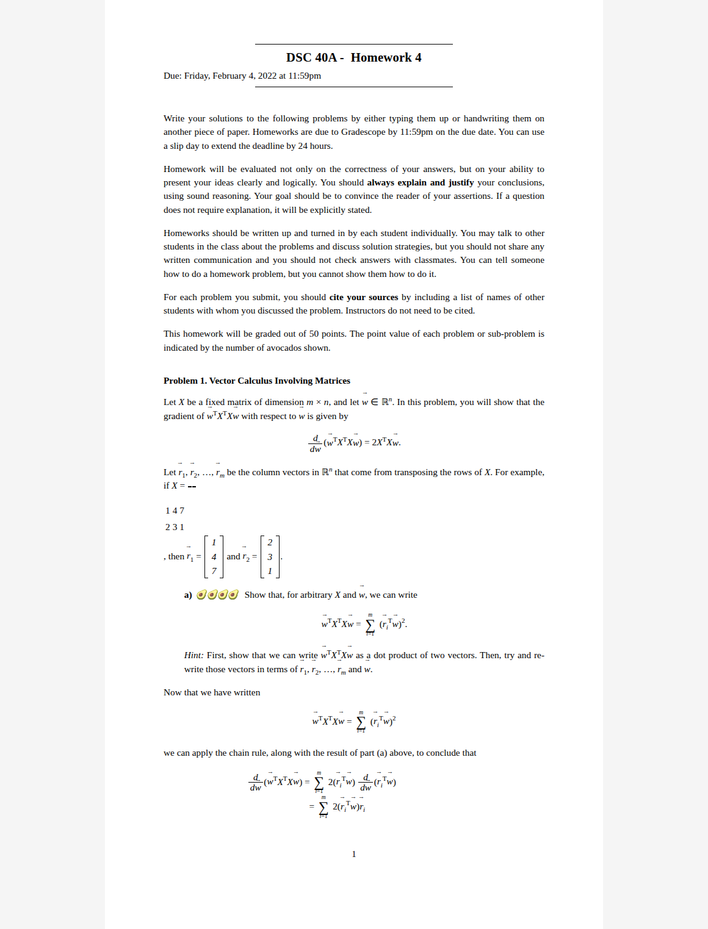DSC 40A - Homework 4
Due: Friday, February 4, 2022 at 11:59pm
Write your solutions to the following problems by either typing them up or handwriting them on another piece of paper. Homeworks are due to Gradescope by 11:59pm on the due date. You can use a slip day to extend the deadline by 24 hours.
Homework will be evaluated not only on the correctness of your answers, but on your ability to present your ideas clearly and logically. You should always explain and justify your conclusions, using sound reasoning. Your goal should be to convince the reader of your assertions. If a question does not require explanation, it will be explicitly stated.
Homeworks should be written up and turned in by each student individually. You may talk to other students in the class about the problems and discuss solution strategies, but you should not share any written communication and you should not check answers with classmates. You can tell someone how to do a homework problem, but you cannot show them how to do it.
For each problem you submit, you should cite your sources by including a list of names of other students with whom you discussed the problem. Instructors do not need to be cited.
This homework will be graded out of 50 points. The point value of each problem or sub-problem is indicated by the number of avocados shown.
Problem 1. Vector Calculus Involving Matrices
Let X be a fixed matrix of dimension m × n, and let w ∈ ℝn. In this problem, you will show that the gradient of wTXTXw with respect to w is given by
ddw(wTXTXw) = 2XTXw.
Let r1, r2, …, rm be the column vectors in ℝn that come from transposing the rows of X. For example, if X =
| 1 | 4 | 7 |
| 2 | 3 | 1 |
, then r1 =
| 1 |
| 4 |
| 7 |
and r2 =
| 2 |
| 3 |
| 1 |
.
a) 🥑🥑🥑🥑 Show that, for arbitrary X and w, we can write
wTXTXw = m∑i=1 (riTw)2.
Hint: First, show that we can write wTXTXw as a dot product of two vectors. Then, try and re-write those vectors in terms of r1, r2, …, rm and w.
Now that we have written
wTXTXw = m∑i=1 (riTw)2
we can apply the chain rule, along with the result of part (a) above, to conclude that
ddw(wTXTXw) = m∑i=1 2(riTw) ddw(riTw) = m∑i=1 2(riTw)ri
1